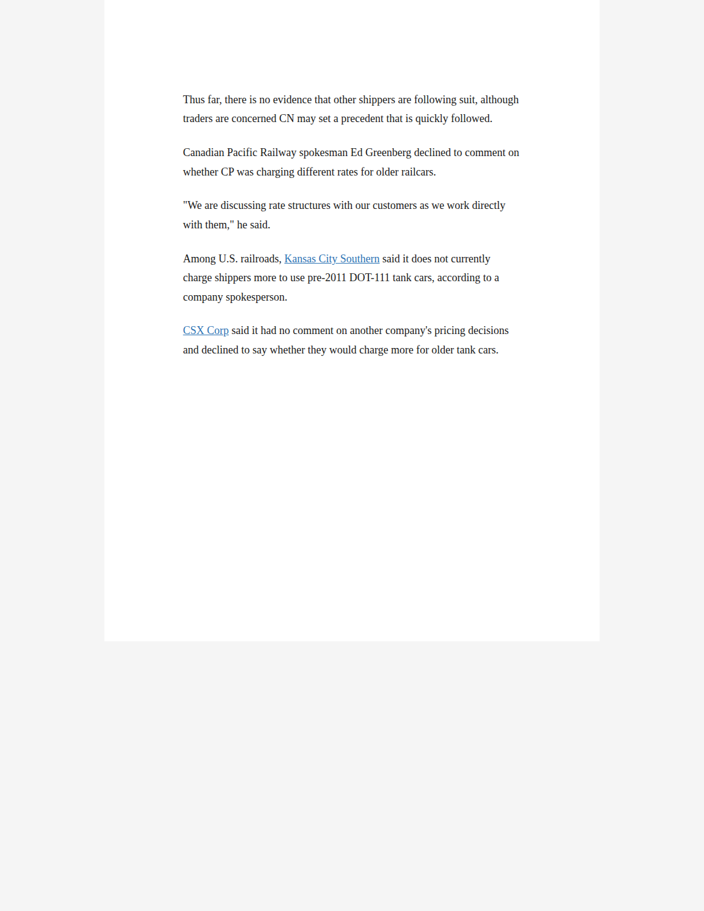Thus far, there is no evidence that other shippers are following suit, although traders are concerned CN may set a precedent that is quickly followed.
Canadian Pacific Railway spokesman Ed Greenberg declined to comment on whether CP was charging different rates for older railcars.
"We are discussing rate structures with our customers as we work directly with them," he said.
Among U.S. railroads, Kansas City Southern said it does not currently charge shippers more to use pre-2011 DOT-111 tank cars, according to a company spokesperson.
CSX Corp said it had no comment on another company's pricing decisions and declined to say whether they would charge more for older tank cars.